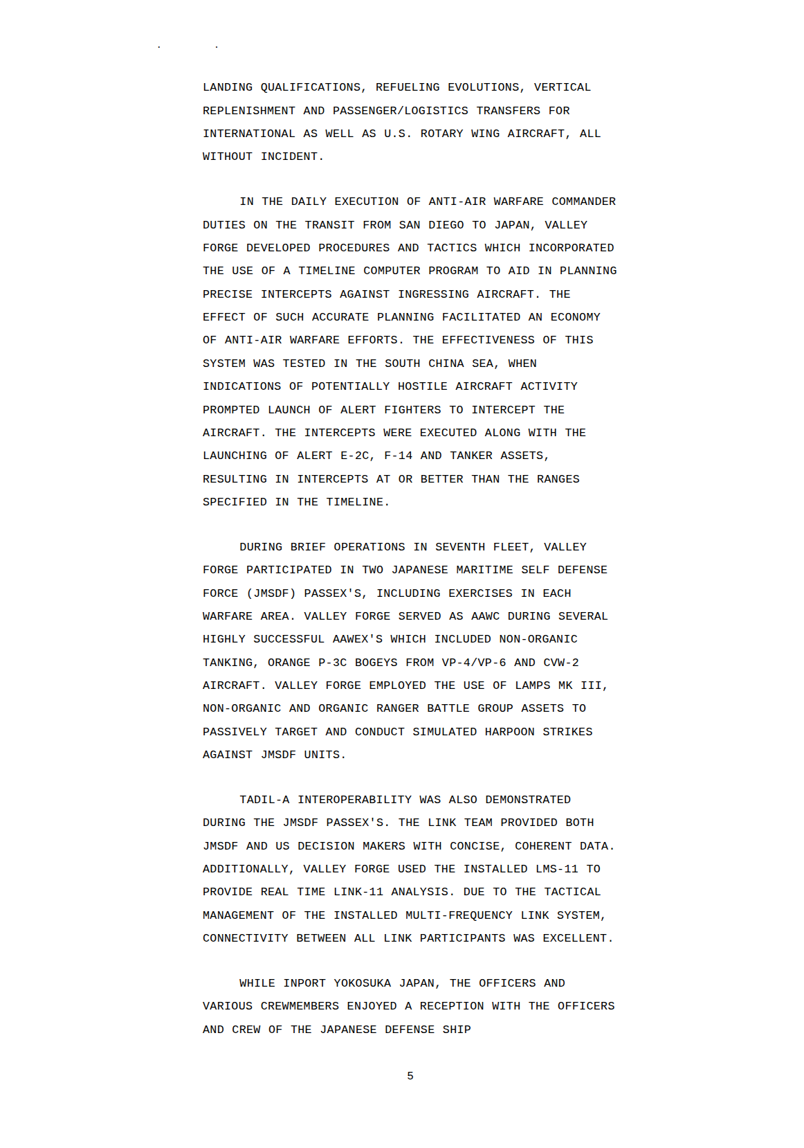. .
LANDING QUALIFICATIONS, REFUELING EVOLUTIONS, VERTICAL REPLENISHMENT AND PASSENGER/LOGISTICS TRANSFERS FOR INTERNATIONAL AS WELL AS U.S. ROTARY WING AIRCRAFT, ALL WITHOUT INCIDENT.
IN THE DAILY EXECUTION OF ANTI-AIR WARFARE COMMANDER DUTIES ON THE TRANSIT FROM SAN DIEGO TO JAPAN, VALLEY FORGE DEVELOPED PROCEDURES AND TACTICS WHICH INCORPORATED THE USE OF A TIMELINE COMPUTER PROGRAM TO AID IN PLANNING PRECISE INTERCEPTS AGAINST INGRESSING AIRCRAFT. THE EFFECT OF SUCH ACCURATE PLANNING FACILITATED AN ECONOMY OF ANTI-AIR WARFARE EFFORTS. THE EFFECTIVENESS OF THIS SYSTEM WAS TESTED IN THE SOUTH CHINA SEA, WHEN INDICATIONS OF POTENTIALLY HOSTILE AIRCRAFT ACTIVITY PROMPTED LAUNCH OF ALERT FIGHTERS TO INTERCEPT THE AIRCRAFT. THE INTERCEPTS WERE EXECUTED ALONG WITH THE LAUNCHING OF ALERT E-2C, F-14 AND TANKER ASSETS, RESULTING IN INTERCEPTS AT OR BETTER THAN THE RANGES SPECIFIED IN THE TIMELINE.
DURING BRIEF OPERATIONS IN SEVENTH FLEET, VALLEY FORGE PARTICIPATED IN TWO JAPANESE MARITIME SELF DEFENSE FORCE (JMSDF) PASSEX'S, INCLUDING EXERCISES IN EACH WARFARE AREA. VALLEY FORGE SERVED AS AAWC DURING SEVERAL HIGHLY SUCCESSFUL AAWEX'S WHICH INCLUDED NON-ORGANIC TANKING, ORANGE P-3C BOGEYS FROM VP-4/VP-6 AND CVW-2 AIRCRAFT. VALLEY FORGE EMPLOYED THE USE OF LAMPS MK III, NON-ORGANIC AND ORGANIC RANGER BATTLE GROUP ASSETS TO PASSIVELY TARGET AND CONDUCT SIMULATED HARPOON STRIKES AGAINST JMSDF UNITS.
TADIL-A INTEROPERABILITY WAS ALSO DEMONSTRATED DURING THE JMSDF PASSEX'S. THE LINK TEAM PROVIDED BOTH JMSDF AND US DECISION MAKERS WITH CONCISE, COHERENT DATA. ADDITIONALLY, VALLEY FORGE USED THE INSTALLED LMS-11 TO PROVIDE REAL TIME LINK-11 ANALYSIS. DUE TO THE TACTICAL MANAGEMENT OF THE INSTALLED MULTI-FREQUENCY LINK SYSTEM, CONNECTIVITY BETWEEN ALL LINK PARTICIPANTS WAS EXCELLENT.
WHILE INPORT YOKOSUKA JAPAN, THE OFFICERS AND VARIOUS CREWMEMBERS ENJOYED A RECEPTION WITH THE OFFICERS AND CREW OF THE JAPANESE DEFENSE SHIP
5